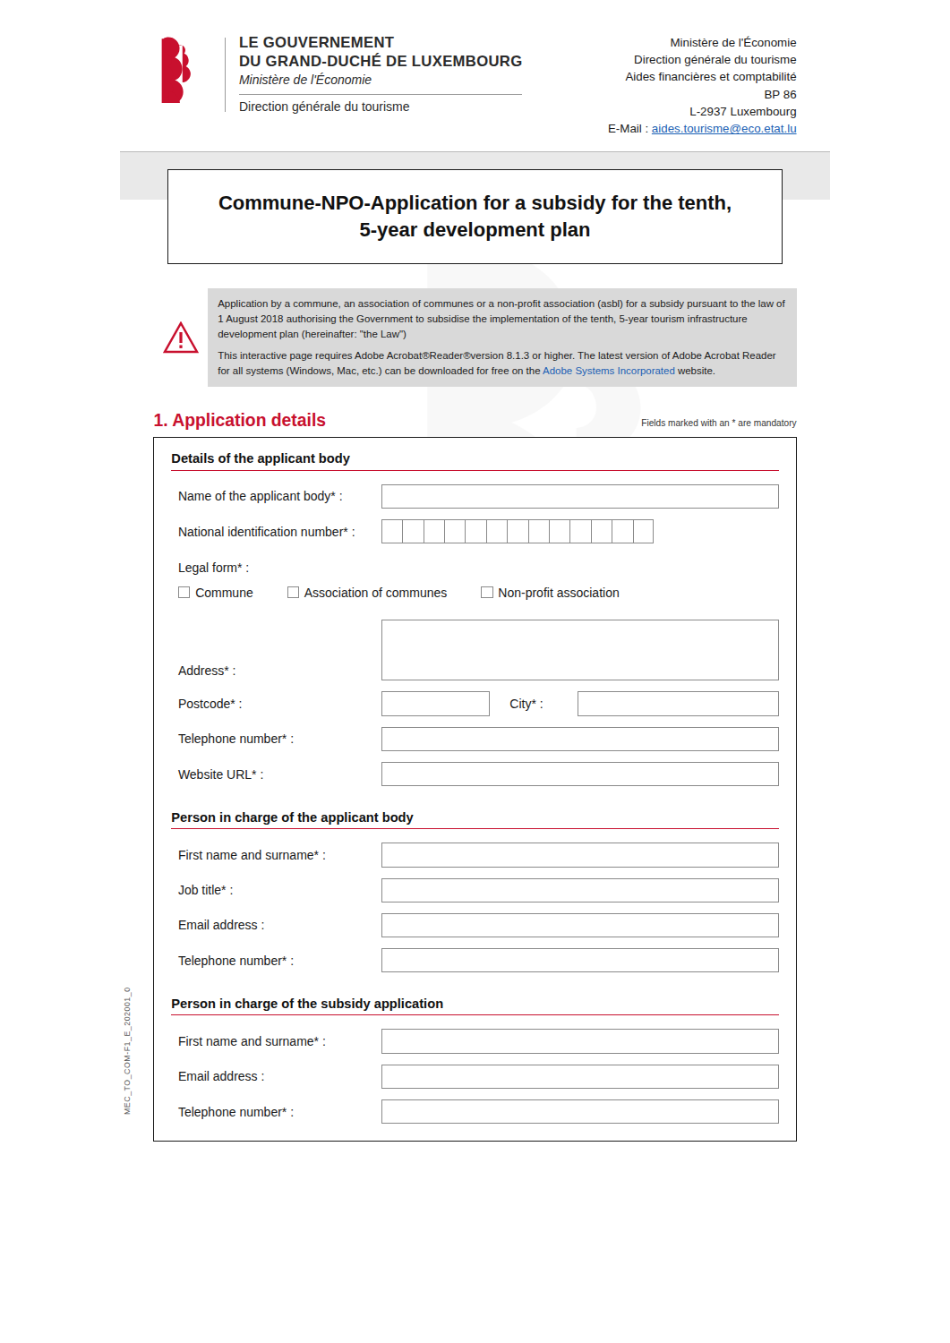LE GOUVERNEMENT
DU GRAND-DUCHÉ DE LUXEMBOURG
Ministère de l'Économie
Direction générale du tourisme
Ministère de l'Économie
Direction générale du tourisme
Aides financières et comptabilité
BP 86
L-2937 Luxembourg
E-Mail : aides.tourisme@eco.etat.lu
Commune-NPO-Application for a subsidy for the tenth,
5-year development plan
Application by a commune, an association of communes or a non-profit association (asbl) for a subsidy pursuant to the law of 1 August 2018 authorising the Government to subsidise the implementation of the tenth, 5-year tourism infrastructure development plan (hereinafter: "the Law")
This interactive page requires Adobe Acrobat®Reader®version 8.1.3 or higher. The latest version of Adobe Acrobat Reader for all systems (Windows, Mac, etc.) can be downloaded for free on the Adobe Systems Incorporated website.
1. Application details
Fields marked with an * are mandatory
Details of the applicant body
Name of the applicant body* :
National identification number* :
Legal form* :
Commune Association of communes Non-profit association
Address* :
Postcode* :
City* :
Telephone number* :
Website URL* :
Person in charge of the applicant body
First name and surname* :
Job title* :
Email address :
Telephone number* :
Person in charge of the subsidy application
First name and surname* :
Email address :
Telephone number* :
MEC_TO_COM-F1_E_202001_0